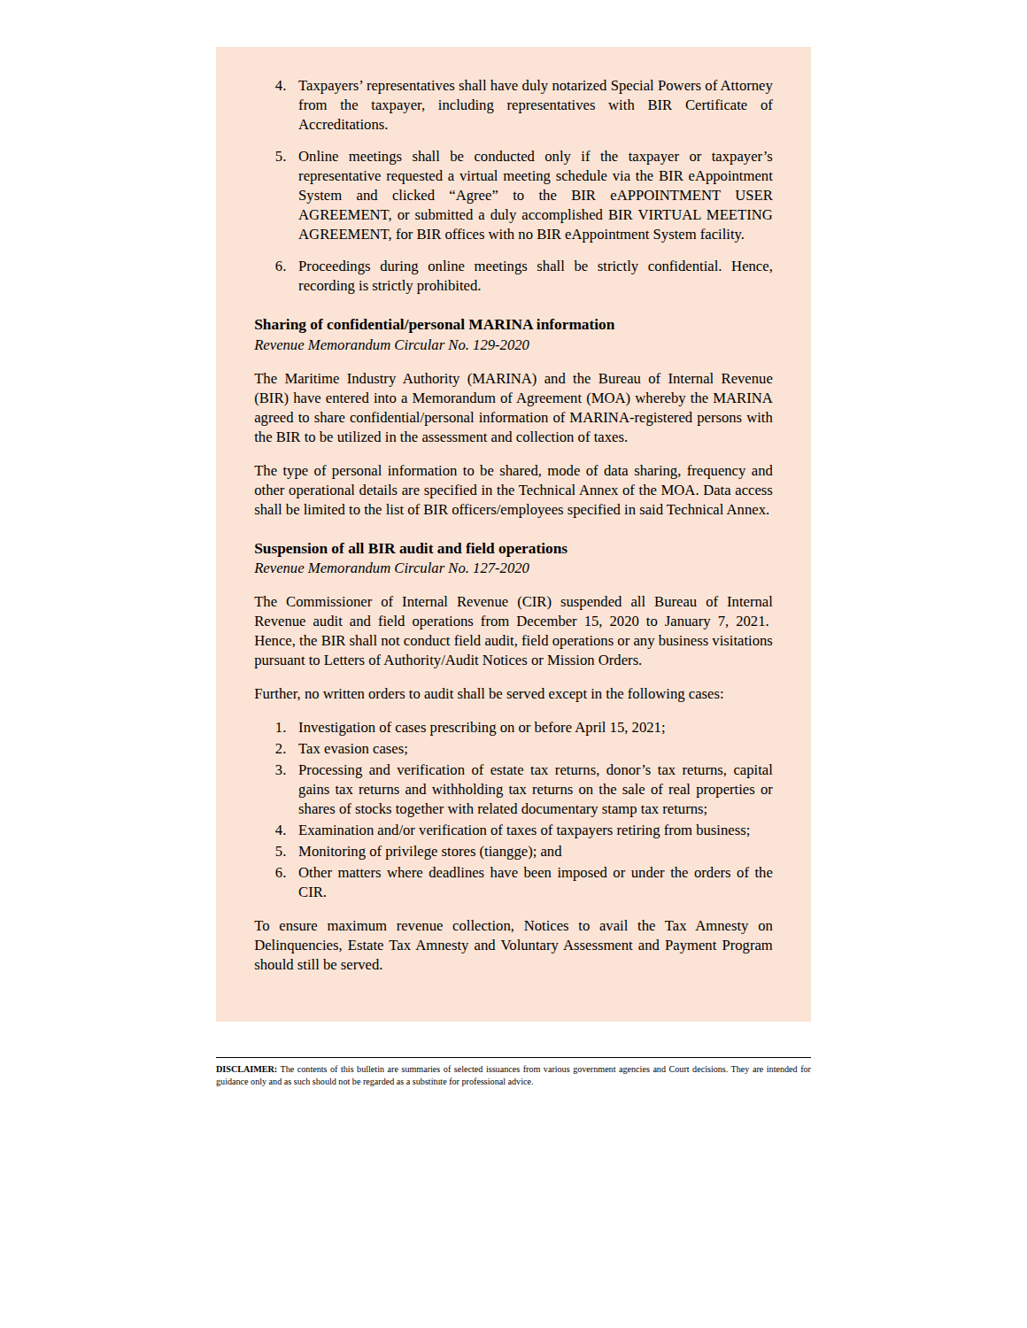Taxpayers’ representatives shall have duly notarized Special Powers of Attorney from the taxpayer, including representatives with BIR Certificate of Accreditations.
Online meetings shall be conducted only if the taxpayer or taxpayer’s representative requested a virtual meeting schedule via the BIR eAppointment System and clicked “Agree” to the BIR eAPPOINTMENT USER AGREEMENT, or submitted a duly accomplished BIR VIRTUAL MEETING AGREEMENT, for BIR offices with no BIR eAppointment System facility.
Proceedings during online meetings shall be strictly confidential. Hence, recording is strictly prohibited.
Sharing of confidential/personal MARINA information
Revenue Memorandum Circular No. 129-2020
The Maritime Industry Authority (MARINA) and the Bureau of Internal Revenue (BIR) have entered into a Memorandum of Agreement (MOA) whereby the MARINA agreed to share confidential/personal information of MARINA-registered persons with the BIR to be utilized in the assessment and collection of taxes.
The type of personal information to be shared, mode of data sharing, frequency and other operational details are specified in the Technical Annex of the MOA. Data access shall be limited to the list of BIR officers/employees specified in said Technical Annex.
Suspension of all BIR audit and field operations
Revenue Memorandum Circular No. 127-2020
The Commissioner of Internal Revenue (CIR) suspended all Bureau of Internal Revenue audit and field operations from December 15, 2020 to January 7, 2021. Hence, the BIR shall not conduct field audit, field operations or any business visitations pursuant to Letters of Authority/Audit Notices or Mission Orders.
Further, no written orders to audit shall be served except in the following cases:
Investigation of cases prescribing on or before April 15, 2021;
Tax evasion cases;
Processing and verification of estate tax returns, donor’s tax returns, capital gains tax returns and withholding tax returns on the sale of real properties or shares of stocks together with related documentary stamp tax returns;
Examination and/or verification of taxes of taxpayers retiring from business;
Monitoring of privilege stores (tiangge); and
Other matters where deadlines have been imposed or under the orders of the CIR.
To ensure maximum revenue collection, Notices to avail the Tax Amnesty on Delinquencies, Estate Tax Amnesty and Voluntary Assessment and Payment Program should still be served.
DISCLAIMER: The contents of this bulletin are summaries of selected issuances from various government agencies and Court decisions. They are intended for guidance only and as such should not be regarded as a substitute for professional advice.